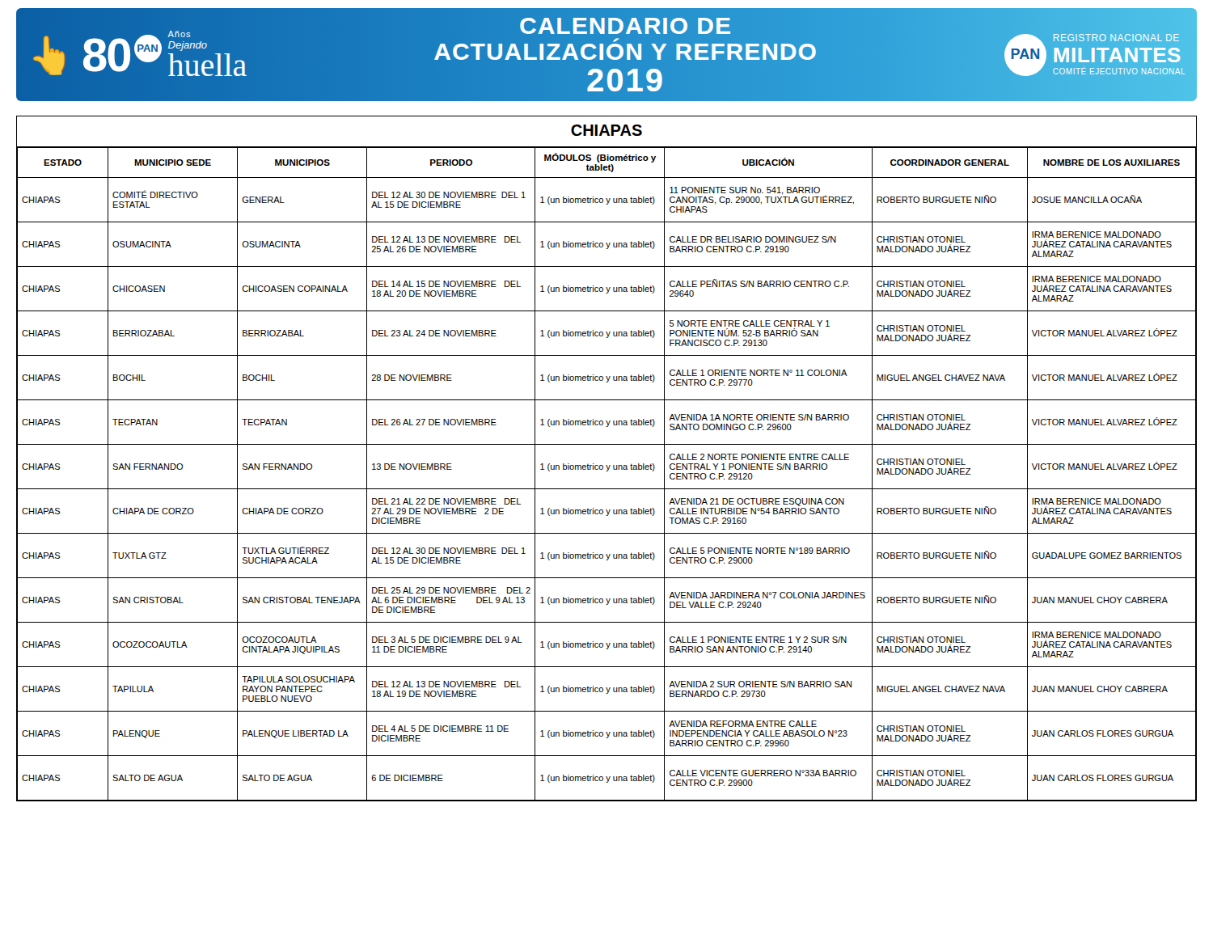👆
80 PAN
Años Dejando huella
CALENDARIO DE
ACTUALIZACIÓN Y REFRENDO
2019
PAN
REGISTRO NACIONAL DE
MILITANTES
COMITÉ EJECUTIVO NACIONAL
CHIAPAS
| ESTADO | MUNICIPIO SEDE | MUNICIPIOS | PERIODO | MÓDULOS (Biométrico y tablet) | UBICACIÓN | COORDINADOR GENERAL | NOMBRE DE LOS AUXILIARES |
| --- | --- | --- | --- | --- | --- | --- | --- |
| CHIAPAS | COMITÉ DIRECTIVO ESTATAL | GENERAL | DEL 12 AL 30 DE NOVIEMBRE DEL 1 AL 15 DE DICIEMBRE | 1 (un biometrico y una tablet) | 11 PONIENTE SUR No. 541, BARRIO CANOITAS, Cp. 29000, TUXTLA GUTIÉRREZ, CHIAPAS | ROBERTO BURGUETE NIÑO | JOSUE MANCILLA OCAÑA |
| CHIAPAS | OSUMACINTA | OSUMACINTA | DEL 12 AL 13 DE NOVIEMBRE DEL 25 AL 26 DE NOVIEMBRE | 1 (un biometrico y una tablet) | CALLE DR BELISARIO DOMINGUEZ S/N BARRIO CENTRO C.P. 29190 | CHRISTIAN OTONIEL MALDONADO JUÁREZ | IRMA BERENICE MALDONADO JUÁREZ CATALINA CARAVANTES ALMARAZ |
| CHIAPAS | CHICOASEN | CHICOASEN COPAINALA | DEL 14 AL 15 DE NOVIEMBRE DEL 18 AL 20 DE NOVIEMBRE | 1 (un biometrico y una tablet) | CALLE PEÑITAS S/N BARRIO CENTRO C.P. 29640 | CHRISTIAN OTONIEL MALDONADO JUÁREZ | IRMA BERENICE MALDONADO JUÁREZ CATALINA CARAVANTES ALMARAZ |
| CHIAPAS | BERRIOZABAL | BERRIOZABAL | DEL 23 AL 24 DE NOVIEMBRE | 1 (un biometrico y una tablet) | 5 NORTE ENTRE CALLE CENTRAL Y 1 PONIENTE NÚM. 52-B BARRIÓ SAN FRANCISCO C.P. 29130 | CHRISTIAN OTONIEL MALDONADO JUÁREZ | VICTOR MANUEL ALVAREZ LÓPEZ |
| CHIAPAS | BOCHIL | BOCHIL | 28 DE NOVIEMBRE | 1 (un biometrico y una tablet) | CALLE 1 ORIENTE NORTE N° 11 COLONIA CENTRO C.P. 29770 | MIGUEL ANGEL CHAVEZ NAVA | VICTOR MANUEL ALVAREZ LÓPEZ |
| CHIAPAS | TECPATAN | TECPATAN | DEL 26 AL 27 DE NOVIEMBRE | 1 (un biometrico y una tablet) | AVENIDA 1A NORTE ORIENTE S/N BARRIO SANTO DOMINGO C.P. 29600 | CHRISTIAN OTONIEL MALDONADO JUÁREZ | VICTOR MANUEL ALVAREZ LÓPEZ |
| CHIAPAS | SAN FERNANDO | SAN FERNANDO | 13 DE NOVIEMBRE | 1 (un biometrico y una tablet) | CALLE 2 NORTE PONIENTE ENTRE CALLE CENTRAL Y 1 PONIENTE S/N BARRIO CENTRO C.P. 29120 | CHRISTIAN OTONIEL MALDONADO JUÁREZ | VICTOR MANUEL ALVAREZ LÓPEZ |
| CHIAPAS | CHIAPA DE CORZO | CHIAPA DE CORZO | DEL 21 AL 22 DE NOVIEMBRE DEL 27 AL 29 DE NOVIEMBRE 2 DE DICIEMBRE | 1 (un biometrico y una tablet) | AVENIDA 21 DE OCTUBRE ESQUINA CON CALLE INTURBIDE N°54 BARRIO SANTO TOMAS C.P. 29160 | ROBERTO BURGUETE NIÑO | IRMA BERENICE MALDONADO JUÁREZ CATALINA CARAVANTES ALMARAZ |
| CHIAPAS | TUXTLA GTZ | TUXTLA GUTIÉRREZ SUCHIAPA ACALA | DEL 12 AL 30 DE NOVIEMBRE DEL 1 AL 15 DE DICIEMBRE | 1 (un biometrico y una tablet) | CALLE 5 PONIENTE NORTE N°189 BARRIO CENTRO C.P. 29000 | ROBERTO BURGUETE NIÑO | GUADALUPE GOMEZ BARRIENTOS |
| CHIAPAS | SAN CRISTOBAL | SAN CRISTOBAL TENEJAPA | DEL 25 AL 29 DE NOVIEMBRE DEL 2 AL 6 DE DICIEMBRE DEL 9 AL 13 DE DICIEMBRE | 1 (un biometrico y una tablet) | AVENIDA JARDINERA N°7 COLONIA JARDINES DEL VALLE C.P. 29240 | ROBERTO BURGUETE NIÑO | JUAN MANUEL CHOY CABRERA |
| CHIAPAS | OCOZOCOAUTLA | OCOZOCOAUTLA CINTALAPA JIQUIPILAS | DEL 3 AL 5 DE DICIEMBRE DEL 9 AL 11 DE DICIEMBRE | 1 (un biometrico y una tablet) | CALLE 1 PONIENTE ENTRE 1 Y 2 SUR S/N BARRIO SAN ANTONIO C.P. 29140 | CHRISTIAN OTONIEL MALDONADO JUÁREZ | IRMA BERENICE MALDONADO JUÁREZ CATALINA CARAVANTES ALMARAZ |
| CHIAPAS | TAPILULA | TAPILULA SOLOSUCHIAPA RAYON PANTEPEC PUEBLO NUEVO | DEL 12 AL 13 DE NOVIEMBRE DEL 18 AL 19 DE NOVIEMBRE | 1 (un biometrico y una tablet) | AVENIDA 2 SUR ORIENTE S/N BARRIO SAN BERNARDO C.P. 29730 | MIGUEL ANGEL CHAVEZ NAVA | JUAN MANUEL CHOY CABRERA |
| CHIAPAS | PALENQUE | PALENQUE LIBERTAD LA | DEL 4 AL 5 DE DICIEMBRE 11 DE DICIEMBRE | 1 (un biometrico y una tablet) | AVENIDA REFORMA ENTRE CALLE INDEPENDENCIA Y CALLE ABASOLO N°23 BARRIO CENTRO C.P. 29960 | CHRISTIAN OTONIEL MALDONADO JUÁREZ | JUAN CARLOS FLORES GURGUA |
| CHIAPAS | SALTO DE AGUA | SALTO DE AGUA | 6 DE DICIEMBRE | 1 (un biometrico y una tablet) | CALLE VICENTE GUERRERO N°33A BARRIO CENTRO C.P. 29900 | CHRISTIAN OTONIEL MALDONADO JUÁREZ | JUAN CARLOS FLORES GURGUA |